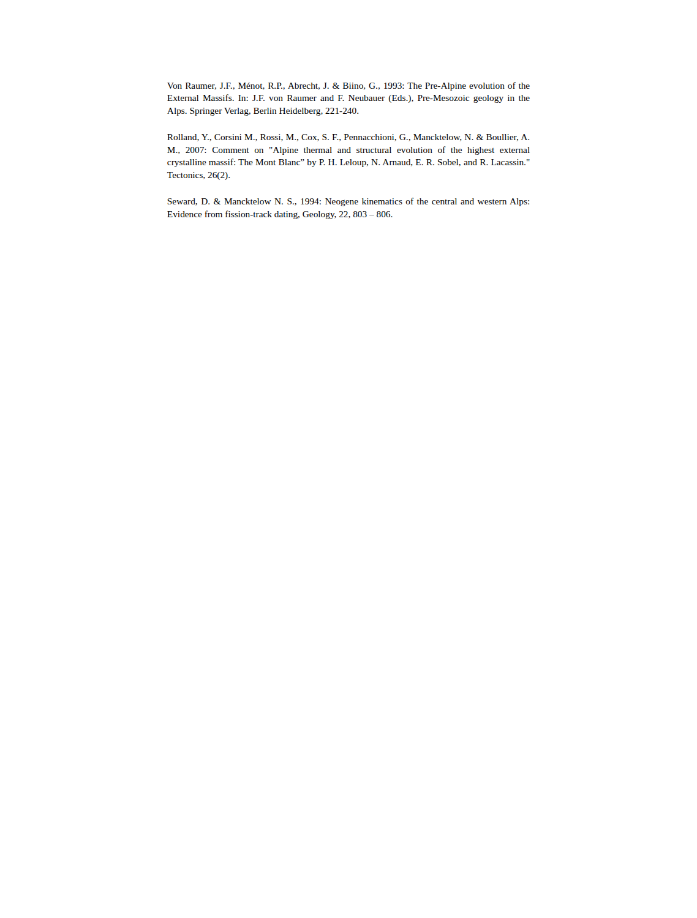Von Raumer, J.F., Ménot, R.P., Abrecht, J. & Biino, G., 1993: The Pre-Alpine evolution of the External Massifs. In: J.F. von Raumer and F. Neubauer (Eds.), Pre-Mesozoic geology in the Alps. Springer Verlag, Berlin Heidelberg, 221-240.
Rolland, Y., Corsini M., Rossi, M., Cox, S. F., Pennacchioni, G., Mancktelow, N. & Boullier, A. M., 2007: Comment on "Alpine thermal and structural evolution of the highest external crystalline massif: The Mont Blanc” by P. H. Leloup, N. Arnaud, E. R. Sobel, and R. Lacassin." Tectonics, 26(2).
Seward, D. & Mancktelow N. S., 1994: Neogene kinematics of the central and western Alps: Evidence from fission-track dating, Geology, 22, 803 – 806.